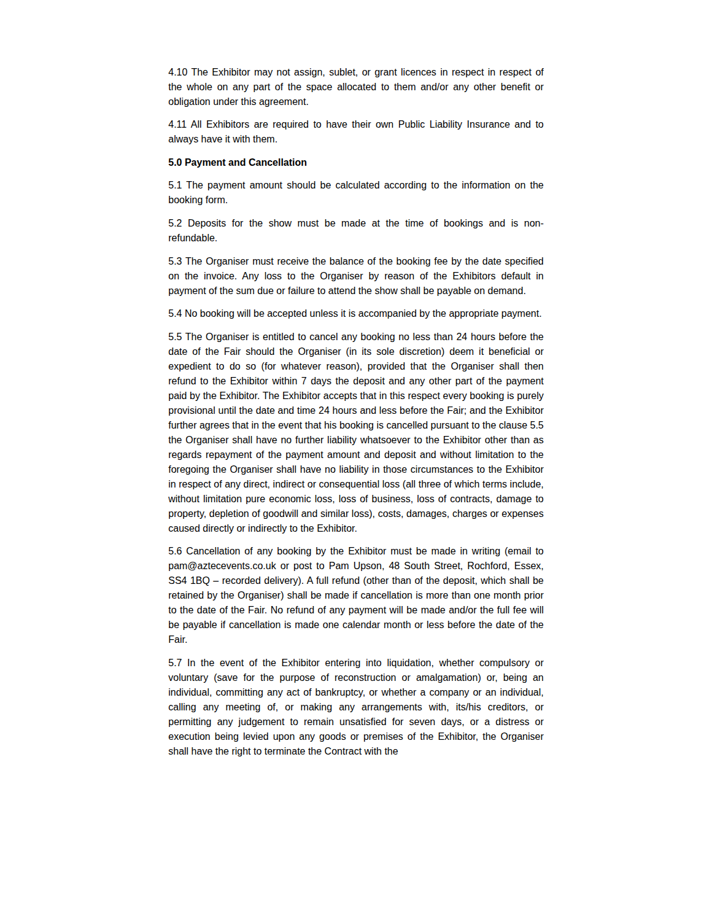4.10 The Exhibitor may not assign, sublet, or grant licences in respect in respect of the whole on any part of the space allocated to them and/or any other benefit or obligation under this agreement.
4.11 All Exhibitors are required to have their own Public Liability Insurance and to always have it with them.
5.0 Payment and Cancellation
5.1 The payment amount should be calculated according to the information on the booking form.
5.2 Deposits for the show must be made at the time of bookings and is non-refundable.
5.3 The Organiser must receive the balance of the booking fee by the date specified on the invoice. Any loss to the Organiser by reason of the Exhibitors default in payment of the sum due or failure to attend the show shall be payable on demand.
5.4 No booking will be accepted unless it is accompanied by the appropriate payment.
5.5 The Organiser is entitled to cancel any booking no less than 24 hours before the date of the Fair should the Organiser (in its sole discretion) deem it beneficial or expedient to do so (for whatever reason), provided that the Organiser shall then refund to the Exhibitor within 7 days the deposit and any other part of the payment paid by the Exhibitor. The Exhibitor accepts that in this respect every booking is purely provisional until the date and time 24 hours and less before the Fair; and the Exhibitor further agrees that in the event that his booking is cancelled pursuant to the clause 5.5 the Organiser shall have no further liability whatsoever to the Exhibitor other than as regards repayment of the payment amount and deposit and without limitation to the foregoing the Organiser shall have no liability in those circumstances to the Exhibitor in respect of any direct, indirect or consequential loss (all three of which terms include, without limitation pure economic loss, loss of business, loss of contracts, damage to property, depletion of goodwill and similar loss), costs, damages, charges or expenses caused directly or indirectly to the Exhibitor.
5.6 Cancellation of any booking by the Exhibitor must be made in writing (email to pam@aztecevents.co.uk or post to Pam Upson, 48 South Street, Rochford, Essex, SS4 1BQ – recorded delivery). A full refund (other than of the deposit, which shall be retained by the Organiser) shall be made if cancellation is more than one month prior to the date of the Fair. No refund of any payment will be made and/or the full fee will be payable if cancellation is made one calendar month or less before the date of the Fair.
5.7 In the event of the Exhibitor entering into liquidation, whether compulsory or voluntary (save for the purpose of reconstruction or amalgamation) or, being an individual, committing any act of bankruptcy, or whether a company or an individual, calling any meeting of, or making any arrangements with, its/his creditors, or permitting any judgement to remain unsatisfied for seven days, or a distress or execution being levied upon any goods or premises of the Exhibitor, the Organiser shall have the right to terminate the Contract with the